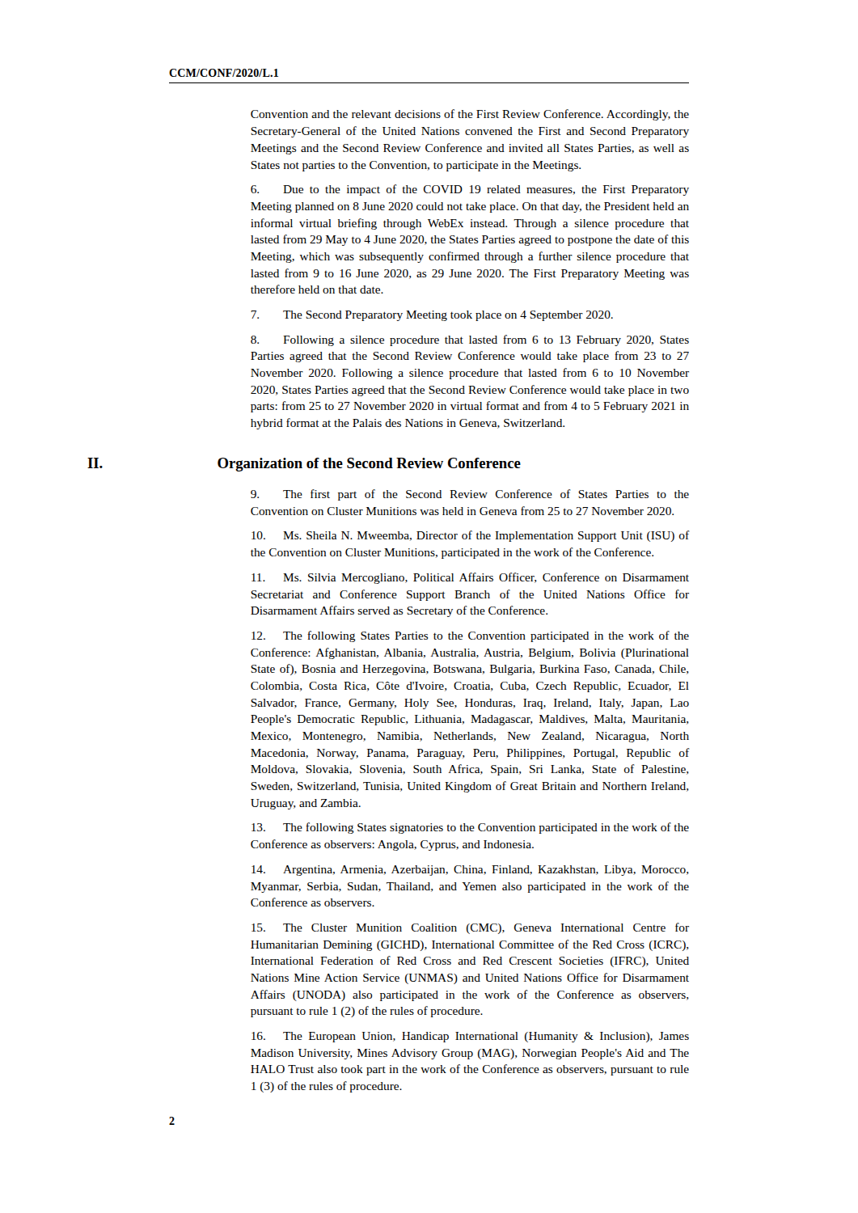CCM/CONF/2020/L.1
Convention and the relevant decisions of the First Review Conference. Accordingly, the Secretary-General of the United Nations convened the First and Second Preparatory Meetings and the Second Review Conference and invited all States Parties, as well as States not parties to the Convention, to participate in the Meetings.
6. Due to the impact of the COVID 19 related measures, the First Preparatory Meeting planned on 8 June 2020 could not take place. On that day, the President held an informal virtual briefing through WebEx instead. Through a silence procedure that lasted from 29 May to 4 June 2020, the States Parties agreed to postpone the date of this Meeting, which was subsequently confirmed through a further silence procedure that lasted from 9 to 16 June 2020, as 29 June 2020. The First Preparatory Meeting was therefore held on that date.
7. The Second Preparatory Meeting took place on 4 September 2020.
8. Following a silence procedure that lasted from 6 to 13 February 2020, States Parties agreed that the Second Review Conference would take place from 23 to 27 November 2020. Following a silence procedure that lasted from 6 to 10 November 2020, States Parties agreed that the Second Review Conference would take place in two parts: from 25 to 27 November 2020 in virtual format and from 4 to 5 February 2021 in hybrid format at the Palais des Nations in Geneva, Switzerland.
II. Organization of the Second Review Conference
9. The first part of the Second Review Conference of States Parties to the Convention on Cluster Munitions was held in Geneva from 25 to 27 November 2020.
10. Ms. Sheila N. Mweemba, Director of the Implementation Support Unit (ISU) of the Convention on Cluster Munitions, participated in the work of the Conference.
11. Ms. Silvia Mercogliano, Political Affairs Officer, Conference on Disarmament Secretariat and Conference Support Branch of the United Nations Office for Disarmament Affairs served as Secretary of the Conference.
12. The following States Parties to the Convention participated in the work of the Conference: Afghanistan, Albania, Australia, Austria, Belgium, Bolivia (Plurinational State of), Bosnia and Herzegovina, Botswana, Bulgaria, Burkina Faso, Canada, Chile, Colombia, Costa Rica, Côte d'Ivoire, Croatia, Cuba, Czech Republic, Ecuador, El Salvador, France, Germany, Holy See, Honduras, Iraq, Ireland, Italy, Japan, Lao People's Democratic Republic, Lithuania, Madagascar, Maldives, Malta, Mauritania, Mexico, Montenegro, Namibia, Netherlands, New Zealand, Nicaragua, North Macedonia, Norway, Panama, Paraguay, Peru, Philippines, Portugal, Republic of Moldova, Slovakia, Slovenia, South Africa, Spain, Sri Lanka, State of Palestine, Sweden, Switzerland, Tunisia, United Kingdom of Great Britain and Northern Ireland, Uruguay, and Zambia.
13. The following States signatories to the Convention participated in the work of the Conference as observers: Angola, Cyprus, and Indonesia.
14. Argentina, Armenia, Azerbaijan, China, Finland, Kazakhstan, Libya, Morocco, Myanmar, Serbia, Sudan, Thailand, and Yemen also participated in the work of the Conference as observers.
15. The Cluster Munition Coalition (CMC), Geneva International Centre for Humanitarian Demining (GICHD), International Committee of the Red Cross (ICRC), International Federation of Red Cross and Red Crescent Societies (IFRC), United Nations Mine Action Service (UNMAS) and United Nations Office for Disarmament Affairs (UNODA) also participated in the work of the Conference as observers, pursuant to rule 1 (2) of the rules of procedure.
16. The European Union, Handicap International (Humanity & Inclusion), James Madison University, Mines Advisory Group (MAG), Norwegian People's Aid and The HALO Trust also took part in the work of the Conference as observers, pursuant to rule 1 (3) of the rules of procedure.
2